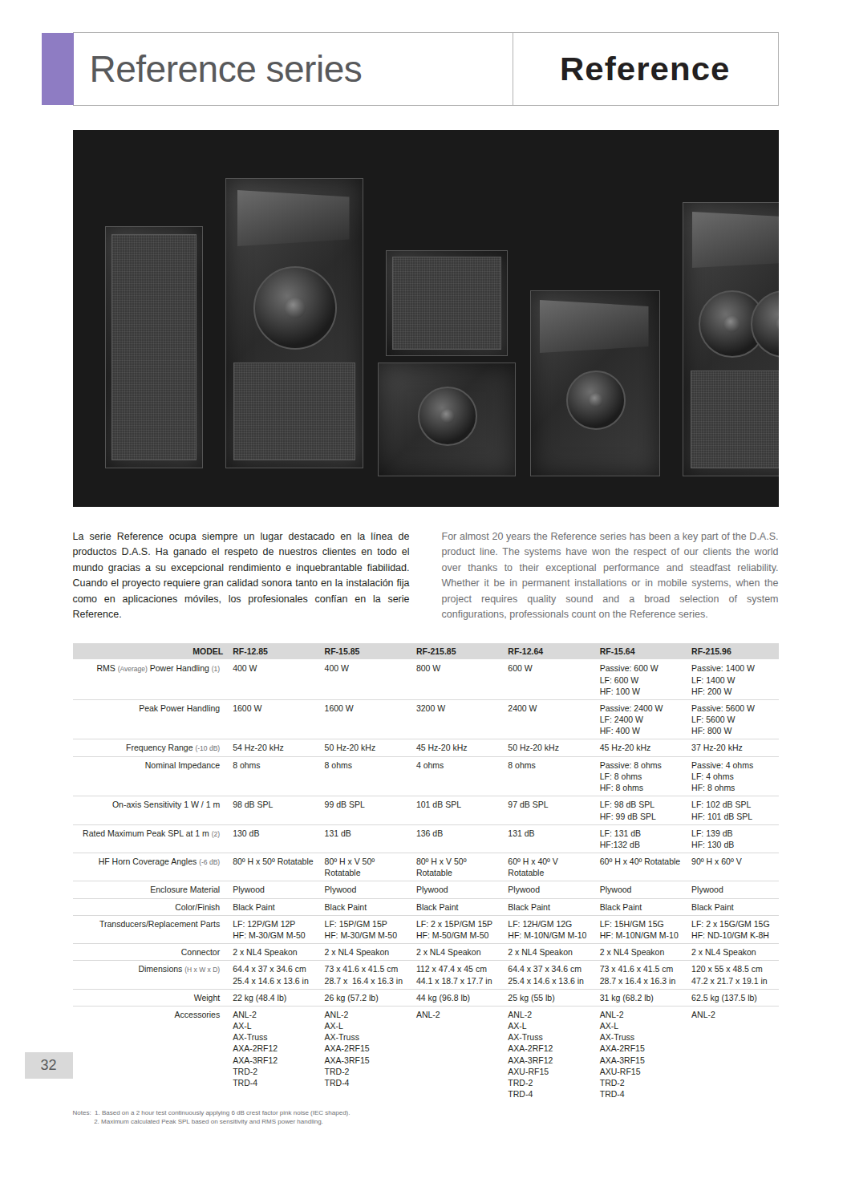Reference series
Reference
La serie Reference ocupa siempre un lugar destacado en la línea de productos D.A.S. Ha ganado el respeto de nuestros clientes en todo el mundo gracias a su excepcional rendimiento e inquebrantable fiabilidad. Cuando el proyecto requiere gran calidad sonora tanto en la instalación fija como en aplicaciones móviles, los profesionales confían en la serie Reference.
For almost 20 years the Reference series has been a key part of the D.A.S. product line. The systems have won the respect of our clients the world over thanks to their exceptional performance and steadfast reliability. Whether it be in permanent installations or in mobile systems, when the project requires quality sound and a broad selection of system configurations, professionals count on the Reference series.
| MODEL | RF-12.85 | RF-15.85 | RF-215.85 | RF-12.64 | RF-15.64 | RF-215.96 |
| --- | --- | --- | --- | --- | --- | --- |
| RMS (Average) Power Handling (1) | 400 W | 400 W | 800 W | 600 W | Passive: 600 W LF: 600 W HF: 100 W | Passive: 1400 W LF: 1400 W HF: 200 W |
| Peak Power Handling | 1600 W | 1600 W | 3200 W | 2400 W | Passive: 2400 W LF: 2400 W HF: 400 W | Passive: 5600 W LF: 5600 W HF: 800 W |
| Frequency Range (-10 dB) | 54 Hz-20 kHz | 50 Hz-20 kHz | 45 Hz-20 kHz | 50 Hz-20 kHz | 45 Hz-20 kHz | 37 Hz-20 kHz |
| Nominal Impedance | 8 ohms | 8 ohms | 4 ohms | 8 ohms | Passive: 8 ohms LF: 8 ohms HF: 8 ohms | Passive: 4 ohms LF: 4 ohms HF: 8 ohms |
| On-axis Sensitivity 1 W / 1 m | 98 dB SPL | 99 dB SPL | 101 dB SPL | 97 dB SPL | LF: 98 dB SPL HF: 99 dB SPL | LF: 102 dB SPL HF: 101 dB SPL |
| Rated Maximum Peak SPL at 1 m (2) | 130 dB | 131 dB | 136 dB | 131 dB | LF: 131 dB HF:132 dB | LF: 139 dB HF: 130 dB |
| HF Horn Coverage Angles (-6 dB) | 80º H x 50º Rotatable | 80º H x V 50º Rotatable | 80º H x V 50º Rotatable | 60º H x 40º V Rotatable | 60º H x 40º Rotatable | 90º H x 60º V |
| Enclosure Material | Plywood | Plywood | Plywood | Plywood | Plywood | Plywood |
| Color/Finish | Black Paint | Black Paint | Black Paint | Black Paint | Black Paint | Black Paint |
| Transducers/Replacement Parts | LF: 12P/GM 12P HF: M-30/GM M-50 | LF: 15P/GM 15P HF: M-30/GM M-50 | LF: 2 x 15P/GM 15P HF: M-50/GM M-50 | LF: 12H/GM 12G HF: M-10N/GM M-10 | LF: 15H/GM 15G HF: M-10N/GM M-10 | LF: 2 x 15G/GM 15G HF: ND-10/GM K-8H |
| Connector | 2 x NL4 Speakon | 2 x NL4 Speakon | 2 x NL4 Speakon | 2 x NL4 Speakon | 2 x NL4 Speakon | 2 x NL4 Speakon |
| Dimensions (H x W x D) | 64.4 x 37 x 34.6 cm 25.4 x 14.6 x 13.6 in | 73 x 41.6 x 41.5 cm 28.7 x 16.4 x 16.3 in | 112 x 47.4 x 45 cm 44.1 x 18.7 x 17.7 in | 64.4 x 37 x 34.6 cm 25.4 x 14.6 x 13.6 in | 73 x 41.6 x 41.5 cm 28.7 x 16.4 x 16.3 in | 120 x 55 x 48.5 cm 47.2 x 21.7 x 19.1 in |
| Weight | 22 kg (48.4 lb) | 26 kg (57.2 lb) | 44 kg (96.8 lb) | 25 kg (55 lb) | 31 kg (68.2 lb) | 62.5 kg (137.5 lb) |
| Accessories | ANL-2 AX-L AX-Truss AXA-2RF12 AXA-3RF12 TRD-2 TRD-4 | ANL-2 AX-L AX-Truss AXA-2RF15 AXA-3RF15 TRD-2 TRD-4 | ANL-2 | ANL-2 AX-L AX-Truss AXA-2RF12 AXA-3RF12 AXU-RF15 TRD-2 TRD-4 | ANL-2 AX-L AX-Truss AXA-2RF15 AXA-3RF15 AXU-RF15 TRD-2 TRD-4 | ANL-2 |
Notes: 1. Based on a 2 hour test continuously applying 6 dB crest factor pink noise (IEC shaped).
2. Maximum calculated Peak SPL based on sensitivity and RMS power handling.
32